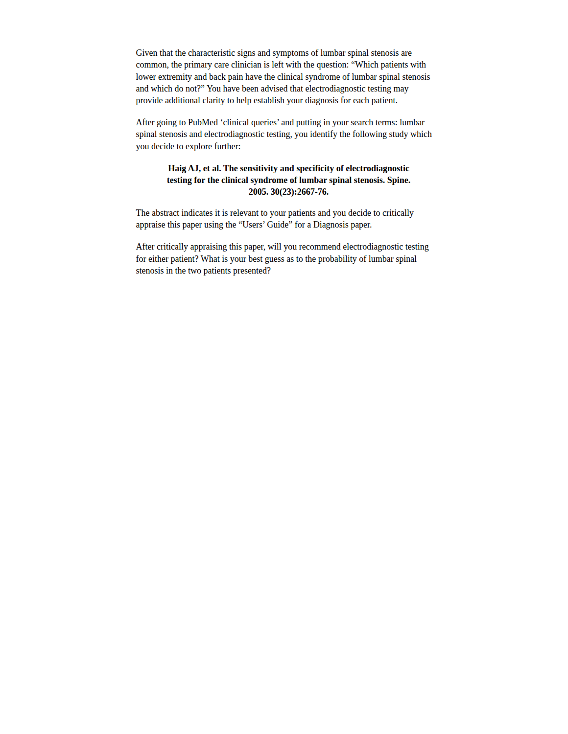Given that the characteristic signs and symptoms of lumbar spinal stenosis are common, the primary care clinician is left with the question: “Which patients with lower extremity and back pain have the clinical syndrome of lumbar spinal stenosis and which do not?” You have been advised that electrodiagnostic testing may provide additional clarity to help establish your diagnosis for each patient.
After going to PubMed ‘clinical queries’ and putting in your search terms: lumbar spinal stenosis and electrodiagnostic testing, you identify the following study which you decide to explore further:
Haig AJ, et al. The sensitivity and specificity of electrodiagnostic testing for the clinical syndrome of lumbar spinal stenosis. Spine. 2005. 30(23):2667-76.
The abstract indicates it is relevant to your patients and you decide to critically appraise this paper using the “Users’ Guide” for a Diagnosis paper.
After critically appraising this paper, will you recommend electrodiagnostic testing for either patient? What is your best guess as to the probability of lumbar spinal stenosis in the two patients presented?